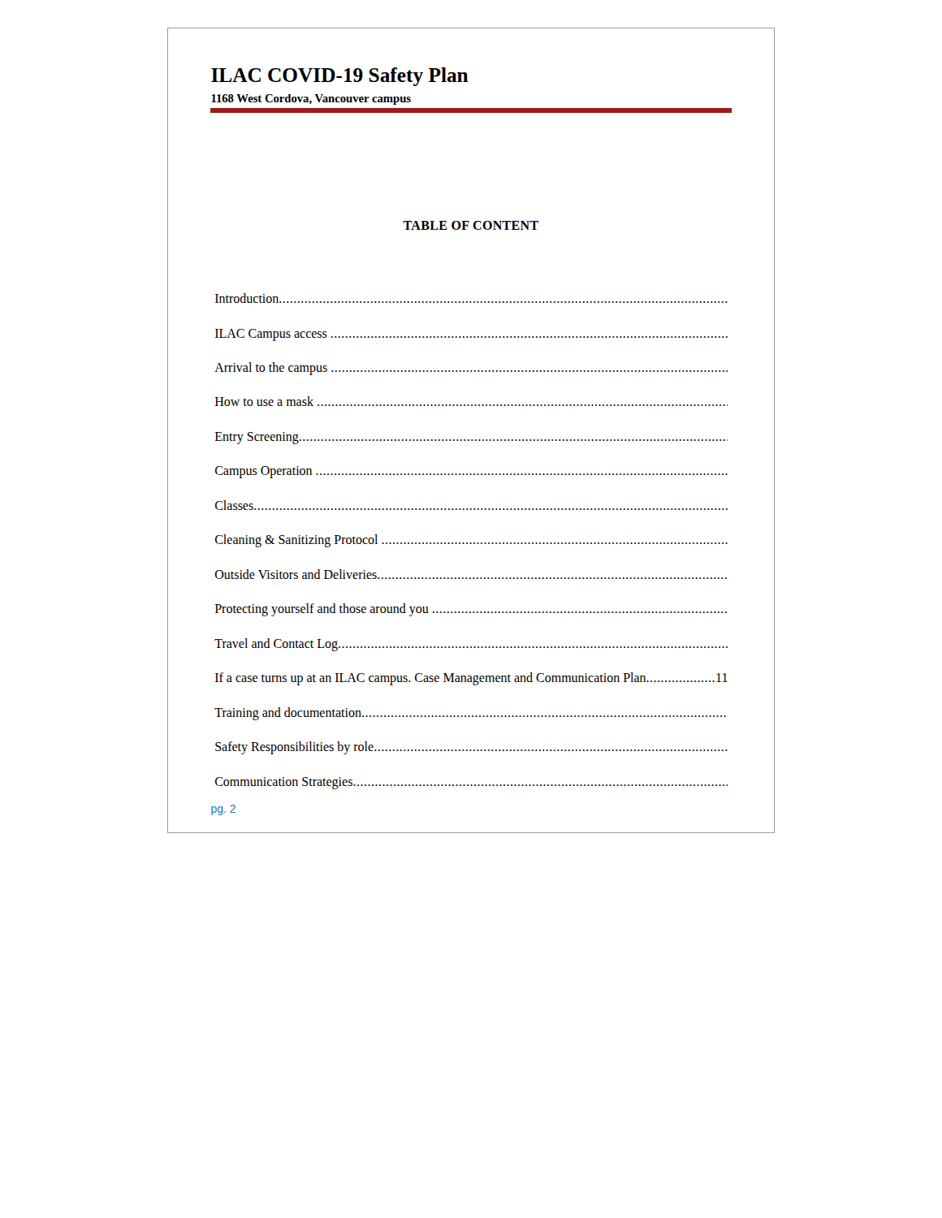ILAC COVID-19 Safety Plan
1168 West Cordova, Vancouver campus
TABLE OF CONTENT
Introduction..................................................................................................................................... 3
ILAC Campus access ..................................................................................................................... 4
Arrival to the campus .................................................................................................................... 5
How to use a mask ....................................................................................................................... 6
Entry Screening........................................................................................................................... 7
Campus Operation ....................................................................................................................... 7
Classes....................................................................................................................................... 8
Cleaning & Sanitizing Protocol ....................................................................................................... 9
Outside Visitors and Deliveries......................................................................................................... 10
Protecting yourself and those around you ..................................................................................... 10
Travel and Contact Log................................................................................................................. 11
If a case turns up at an ILAC campus. Case Management and Communication Plan................... 11
Training and documentation......................................................................................................... 15
Safety Responsibilities by role....................................................................................................... 16
Communication Strategies........................................................................................................... 17
pg. 2